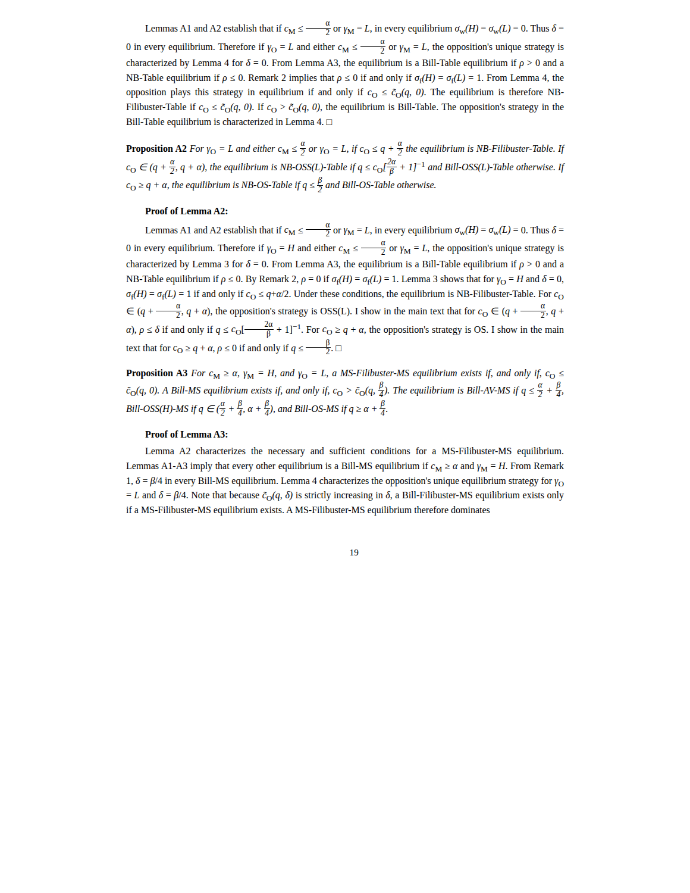Lemmas A1 and A2 establish that if cM ≤ α 2 or γM = L, in every equilibrium σw(H) = σw(L) = 0. Thus δ = 0 in every equilibrium. Therefore if γO = L and either cM ≤ α 2 or γM = L, the opposition's unique strategy is characterized by Lemma 4 for δ = 0. From Lemma A3, the equilibrium is a Bill-Table equilibrium if ρ > 0 and a NB-Table equilibrium if ρ ≤ 0. Remark 2 implies that ρ ≤ 0 if and only if σf(H) = σf(L) = 1. From Lemma 4, the opposition plays this strategy in equilibrium if and only if cO ≤ c̃O(q, 0). The equilibrium is therefore NB-Filibuster-Table if cO ≤ c̃O(q, 0). If cO > c̃O(q, 0), the equilibrium is Bill-Table. The opposition's strategy in the Bill-Table equilibrium is characterized in Lemma 4. □
Proposition A2 For γO = L and either cM ≤ α 2 or γO = L, if cO ≤ q + α 2 the equilibrium is NB-Filibuster-Table. If cO ∈ (q + α 2, q + α), the equilibrium is NB-OSS(L)-Table if q ≤ cO[2α β + 1]−1 and Bill-OSS(L)-Table otherwise. If cO ≥ q + α, the equilibrium is NB-OS-Table if q ≤ β 2 and Bill-OS-Table otherwise.
Proof of Lemma A2:
Lemmas A1 and A2 establish that if cM ≤ α 2 or γM = L, in every equilibrium σw(H) = σw(L) = 0. Thus δ = 0 in every equilibrium. Therefore if γO = H and either cM ≤ α 2 or γM = L, the opposition's unique strategy is characterized by Lemma 3 for δ = 0. From Lemma A3, the equilibrium is a Bill-Table equilibrium if ρ > 0 and a NB-Table equilibrium if ρ ≤ 0. By Remark 2, ρ = 0 if σf(H) = σf(L) = 1. Lemma 3 shows that for γO = H and δ = 0, σf(H) = σf(L) = 1 if and only if cO ≤ q+α/2. Under these conditions, the equilibrium is NB-Filibuster-Table. For cO ∈ (q + α 2, q + α), the opposition's strategy is OSS(L). I show in the main text that for cO ∈ (q + α 2, q + α), ρ ≤ δ if and only if q ≤ cO[2α β + 1]−1. For cO ≥ q + α, the opposition's strategy is OS. I show in the main text that for cO ≥ q + α, ρ ≤ 0 if and only if q ≤ β 2. □
Proposition A3 For cM ≥ α, γM = H, and γO = L, a MS-Filibuster-MS equilibrium exists if, and only if, cO ≤ c̃O(q, 0). A Bill-MS equilibrium exists if, and only if, cO > c̃O(q, β 4). The equilibrium is Bill-AV-MS if q ≤ α 2 + β 4, Bill-OSS(H)-MS if q ∈ (α 2 + β 4, α + β 4), and Bill-OS-MS if q ≥ α + β 4.
Proof of Lemma A3:
Lemma A2 characterizes the necessary and sufficient conditions for a MS-Filibuster-MS equilibrium. Lemmas A1-A3 imply that every other equilibrium is a Bill-MS equilibrium if cM ≥ α and γM = H. From Remark 1, δ = β/4 in every Bill-MS equilibrium. Lemma 4 characterizes the opposition's unique equilibrium strategy for γO = L and δ = β/4. Note that because c̃O(q, δ) is strictly increasing in δ, a Bill-Filibuster-MS equilibrium exists only if a MS-Filibuster-MS equilibrium exists. A MS-Filibuster-MS equilibrium therefore dominates
19